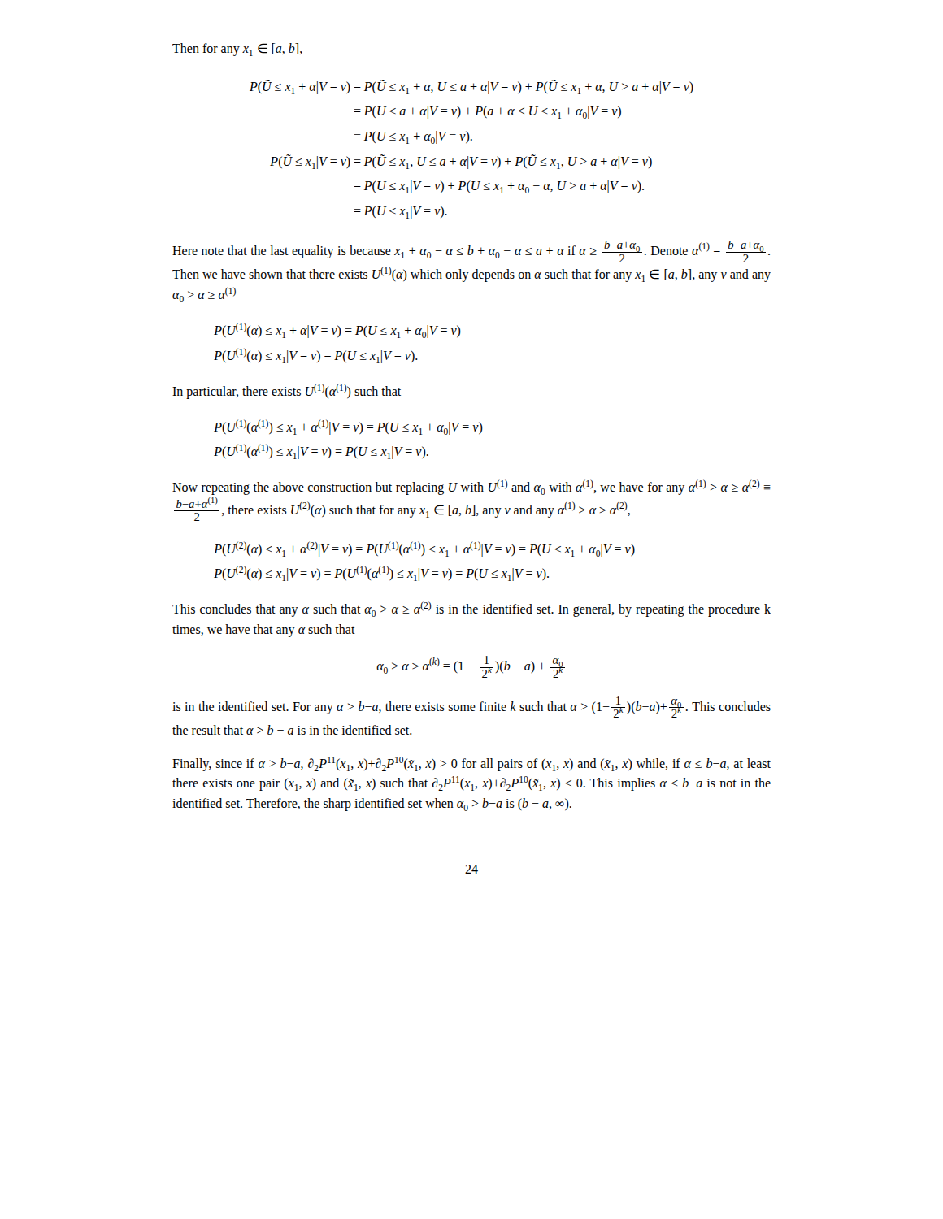Then for any x1 ∈ [a, b],
| P ( Ũ ≤ x 1 + α / V = v ) | = | P ( Ũ ≤ x 1 + α , U ≤ a + α / V = v ) + P ( Ũ ≤ x 1 + α , U > a + α / V = v ) |
| | = | P ( U ≤ a + α / V = v ) + P ( a + α < U ≤ x 1 + α 0 / V = v ) |
| | = | P ( U ≤ x 1 + α 0 / V = v ). |
| P ( Ũ ≤ x 1 / V = v ) | = | P ( Ũ ≤ x 1 , U ≤ a + α / V = v ) + P ( Ũ ≤ x 1 , U > a + α / V = v ) |
| | = | P ( U ≤ x 1 / V = v ) + P ( U ≤ x 1 + α 0 − α , U > a + α / V = v ). |
| | = | P ( U ≤ x 1 / V = v ). |
Here note that the last equality is because x1 + α0 − α ≤ b + α0 − α ≤ a + α if α ≥ b−a+α02. Denote α(1) = b−a+α02. Then we have shown that there exists U(1)(α) which only depends on α such that for any x1 ∈ [a, b], any v and any α0 > α ≥ α(1)
P(U(1)(α) ≤ x1 + α|V = v) = P(U ≤ x1 + α0|V = v)
P(U(1)(α) ≤ x1|V = v) = P(U ≤ x1|V = v).
In particular, there exists U(1)(α(1)) such that
P(U(1)(α(1)) ≤ x1 + α(1)|V = v) = P(U ≤ x1 + α0|V = v)
P(U(1)(α(1)) ≤ x1|V = v) = P(U ≤ x1|V = v).
Now repeating the above construction but replacing U with U(1) and α0 with α(1), we have for any α(1) > α ≥ α(2) ≡ b−a+α(1) 2, there exists U(2)(α) such that for any x1 ∈ [a, b], any v and any α(1) > α ≥ α(2),
P(U(2)(α) ≤ x1 + α(2)|V = v) = P(U(1)(α(1)) ≤ x1 + α(1)|V = v) = P(U ≤ x1 + α0|V = v)
P(U(2)(α) ≤ x1|V = v) = P(U(1)(α(1)) ≤ x1|V = v) = P(U ≤ x1|V = v).
This concludes that any α such that α0 > α ≥ α(2) is in the identified set. In general, by repeating the procedure k times, we have that any α such that
α0 > α ≥ α(k) = (1 − 12k)(b − a) + α02k
is in the identified set. For any α > b−a, there exists some finite k such that α > (1−12k)(b−a)+α02k. This concludes the result that α > b − a is in the identified set.
Finally, since if α > b−a, ∂2P11(x1, x)+∂2P10(x̃1, x) > 0 for all pairs of (x1, x) and (x̃1, x) while, if α ≤ b−a, at least there exists one pair (x1, x) and (x̃1, x) such that ∂2P11(x1, x)+∂2P10(x̃1, x) ≤ 0. This implies α ≤ b−a is not in the identified set. Therefore, the sharp identified set when α0 > b−a is (b − a, ∞).
24